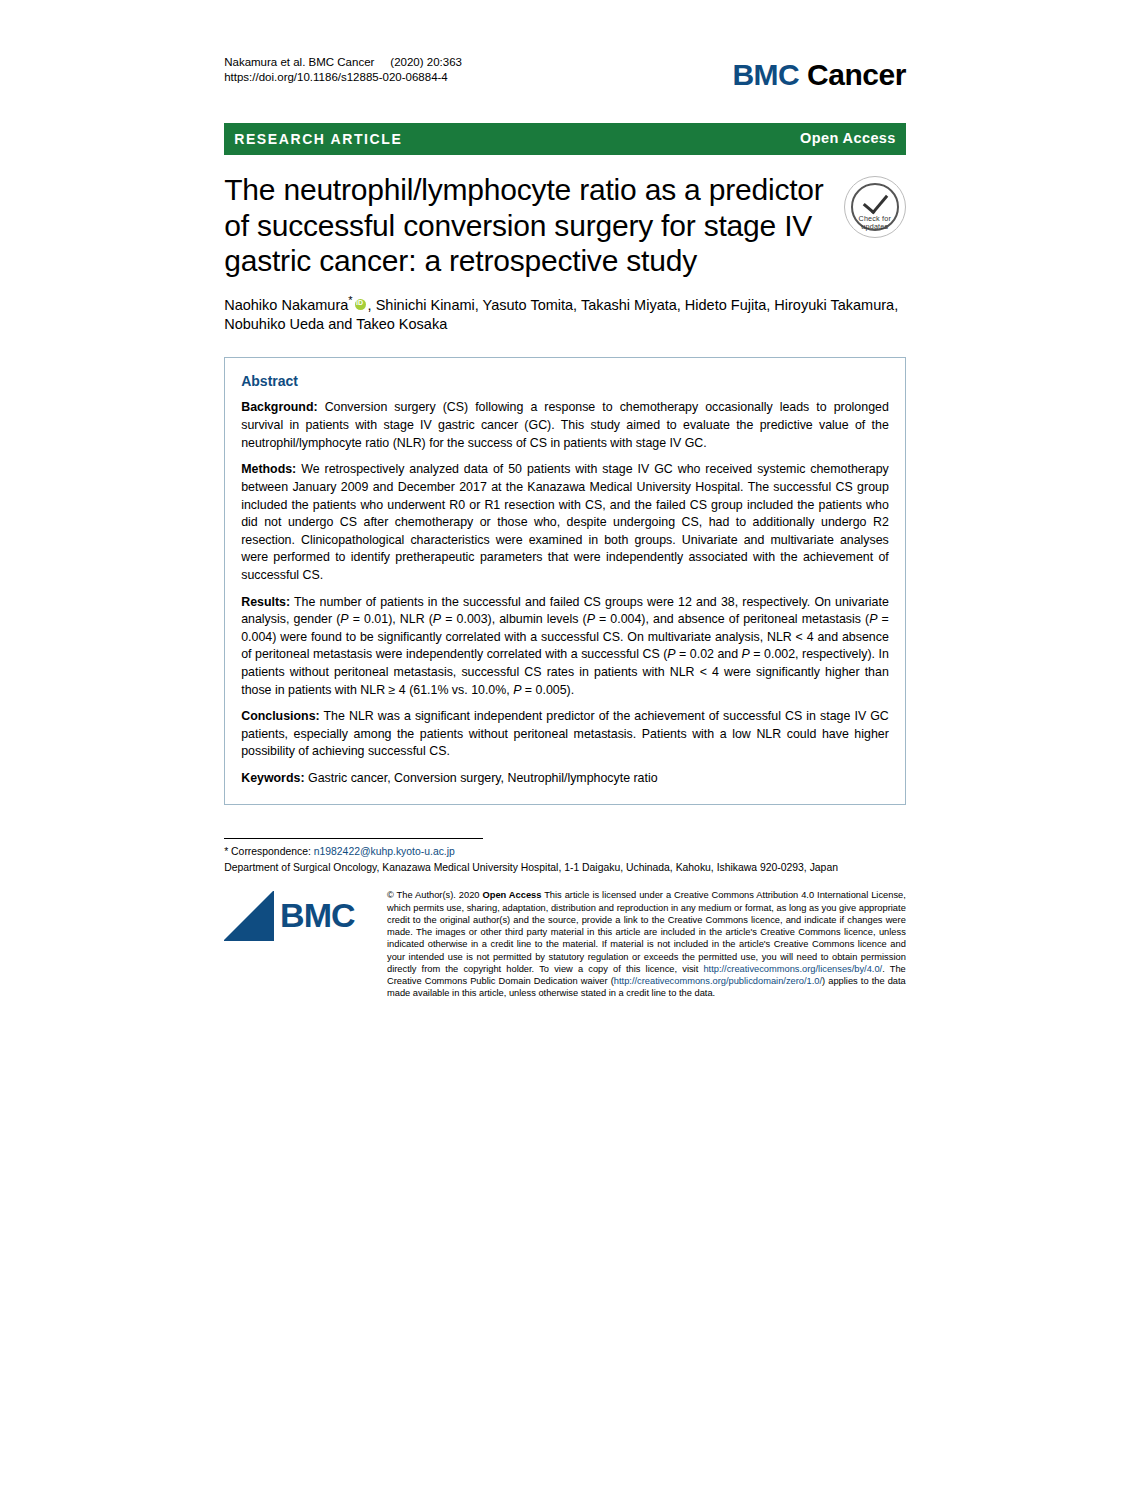Nakamura et al. BMC Cancer (2020) 20:363 https://doi.org/10.1186/s12885-020-06884-4
BMC Cancer
Research Article Open Access
The neutrophil/lymphocyte ratio as a predictor of successful conversion surgery for stage IV gastric cancer: a retrospective study
Check for
updates
Naohiko Nakamura* , Shinichi Kinami, Yasuto Tomita, Takashi Miyata, Hideto Fujita, Hiroyuki Takamura, Nobuhiko Ueda and Takeo Kosaka
Abstract
Background: Conversion surgery (CS) following a response to chemotherapy occasionally leads to prolonged survival in patients with stage IV gastric cancer (GC). This study aimed to evaluate the predictive value of the neutrophil/lymphocyte ratio (NLR) for the success of CS in patients with stage IV GC.
Methods: We retrospectively analyzed data of 50 patients with stage IV GC who received systemic chemotherapy between January 2009 and December 2017 at the Kanazawa Medical University Hospital. The successful CS group included the patients who underwent R0 or R1 resection with CS, and the failed CS group included the patients who did not undergo CS after chemotherapy or those who, despite undergoing CS, had to additionally undergo R2 resection. Clinicopathological characteristics were examined in both groups. Univariate and multivariate analyses were performed to identify pretherapeutic parameters that were independently associated with the achievement of successful CS.
Results: The number of patients in the successful and failed CS groups were 12 and 38, respectively. On univariate analysis, gender (P = 0.01), NLR (P = 0.003), albumin levels (P = 0.004), and absence of peritoneal metastasis (P = 0.004) were found to be significantly correlated with a successful CS. On multivariate analysis, NLR < 4 and absence of peritoneal metastasis were independently correlated with a successful CS (P = 0.02 and P = 0.002, respectively). In patients without peritoneal metastasis, successful CS rates in patients with NLR < 4 were significantly higher than those in patients with NLR ≥ 4 (61.1% vs. 10.0%, P = 0.005).
Conclusions: The NLR was a significant independent predictor of the achievement of successful CS in stage IV GC patients, especially among the patients without peritoneal metastasis. Patients with a low NLR could have higher possibility of achieving successful CS.
Keywords: Gastric cancer, Conversion surgery, Neutrophil/lymphocyte ratio
* Correspondence: n1982422@kuhp.kyoto-u.ac.jp
Department of Surgical Oncology, Kanazawa Medical University Hospital, 1-1 Daigaku, Uchinada, Kahoku, Ishikawa 920-0293, Japan
BMC
© The Author(s). 2020 Open Access This article is licensed under a Creative Commons Attribution 4.0 International License, which permits use, sharing, adaptation, distribution and reproduction in any medium or format, as long as you give appropriate credit to the original author(s) and the source, provide a link to the Creative Commons licence, and indicate if changes were made. The images or other third party material in this article are included in the article's Creative Commons licence, unless indicated otherwise in a credit line to the material. If material is not included in the article's Creative Commons licence and your intended use is not permitted by statutory regulation or exceeds the permitted use, you will need to obtain permission directly from the copyright holder. To view a copy of this licence, visit http://creativecommons.org/licenses/by/4.0/. The Creative Commons Public Domain Dedication waiver (http://creativecommons.org/publicdomain/zero/1.0/) applies to the data made available in this article, unless otherwise stated in a credit line to the data.